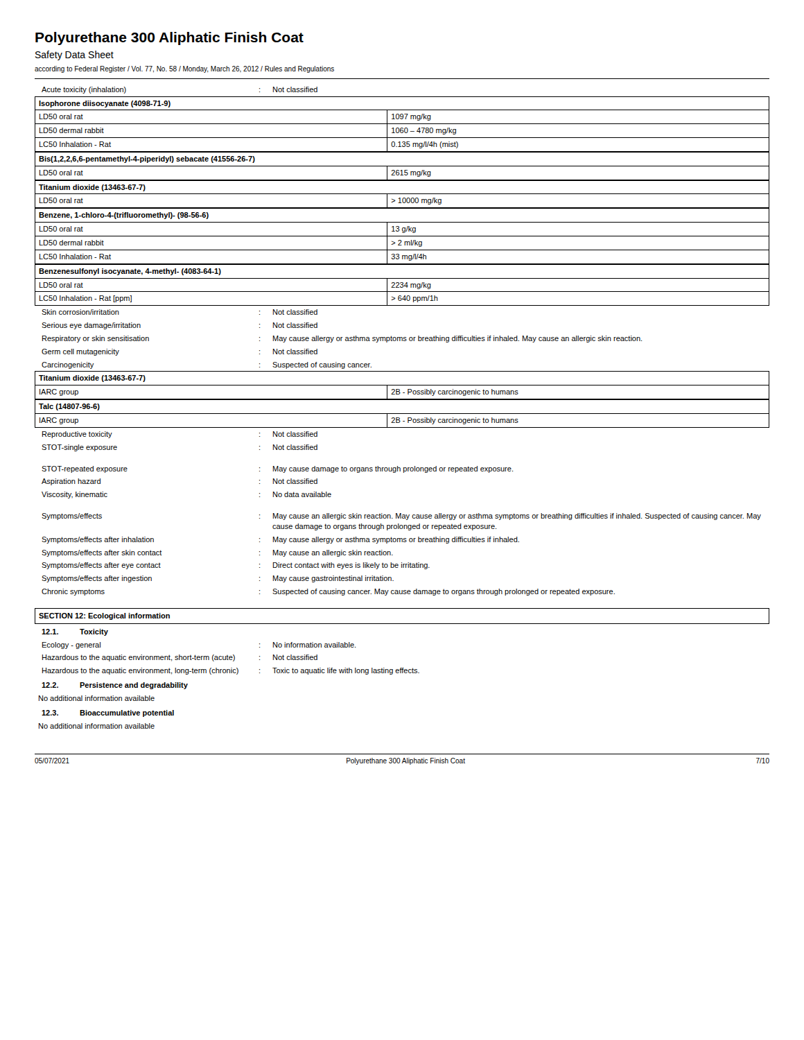Polyurethane 300 Aliphatic Finish Coat
Safety Data Sheet
according to Federal Register / Vol. 77, No. 58 / Monday, March 26, 2012 / Rules and Regulations
| Acute toxicity (inhalation) | : | Not classified |
| Isophorone diisocyanate (4098-71-9) |
| LD50 oral rat | 1097 mg/kg |
| LD50 dermal rabbit | 1060 – 4780 mg/kg |
| LC50 Inhalation - Rat | 0.135 mg/l/4h (mist) |
| Bis(1,2,2,6,6-pentamethyl-4-piperidyl) sebacate (41556-26-7) |
| LD50 oral rat | 2615 mg/kg |
| Titanium dioxide (13463-67-7) |
| LD50 oral rat | > 10000 mg/kg |
| Benzene, 1-chloro-4-(trifluoromethyl)- (98-56-6) |
| LD50 oral rat | 13 g/kg |
| LD50 dermal rabbit | > 2 ml/kg |
| LC50 Inhalation - Rat | 33 mg/l/4h |
| Benzenesulfonyl isocyanate, 4-methyl- (4083-64-1) |
| LD50 oral rat | 2234 mg/kg |
| LC50 Inhalation - Rat [ppm] | > 640 ppm/1h |
| Skin corrosion/irritation | : | Not classified |
| Serious eye damage/irritation | : | Not classified |
| Respiratory or skin sensitisation | : | May cause allergy or asthma symptoms or breathing difficulties if inhaled. May cause an allergic skin reaction. |
| Germ cell mutagenicity | : | Not classified |
| Carcinogenicity | : | Suspected of causing cancer. |
| Titanium dioxide (13463-67-7) |
| IARC group | 2B - Possibly carcinogenic to humans |
| Talc (14807-96-6) |
| IARC group | 2B - Possibly carcinogenic to humans |
| Reproductive toxicity | : | Not classified |
| STOT-single exposure | : | Not classified |
| STOT-repeated exposure | : | May cause damage to organs through prolonged or repeated exposure. |
| Aspiration hazard | : | Not classified |
| Viscosity, kinematic | : | No data available |
| Symptoms/effects | : | May cause an allergic skin reaction. May cause allergy or asthma symptoms or breathing difficulties if inhaled. Suspected of causing cancer. May cause damage to organs through prolonged or repeated exposure. |
| Symptoms/effects after inhalation | : | May cause allergy or asthma symptoms or breathing difficulties if inhaled. |
| Symptoms/effects after skin contact | : | May cause an allergic skin reaction. |
| Symptoms/effects after eye contact | : | Direct contact with eyes is likely to be irritating. |
| Symptoms/effects after ingestion | : | May cause gastrointestinal irritation. |
| Chronic symptoms | : | Suspected of causing cancer. May cause damage to organs through prolonged or repeated exposure. |
SECTION 12: Ecological information
12.1. Toxicity
| Ecology - general | : | No information available. |
| Hazardous to the aquatic environment, short-term (acute) | : | Not classified |
| Hazardous to the aquatic environment, long-term (chronic) | : | Toxic to aquatic life with long lasting effects. |
12.2. Persistence and degradability
No additional information available
12.3. Bioaccumulative potential
No additional information available
05/07/2021
Polyurethane 300 Aliphatic Finish Coat
7/10